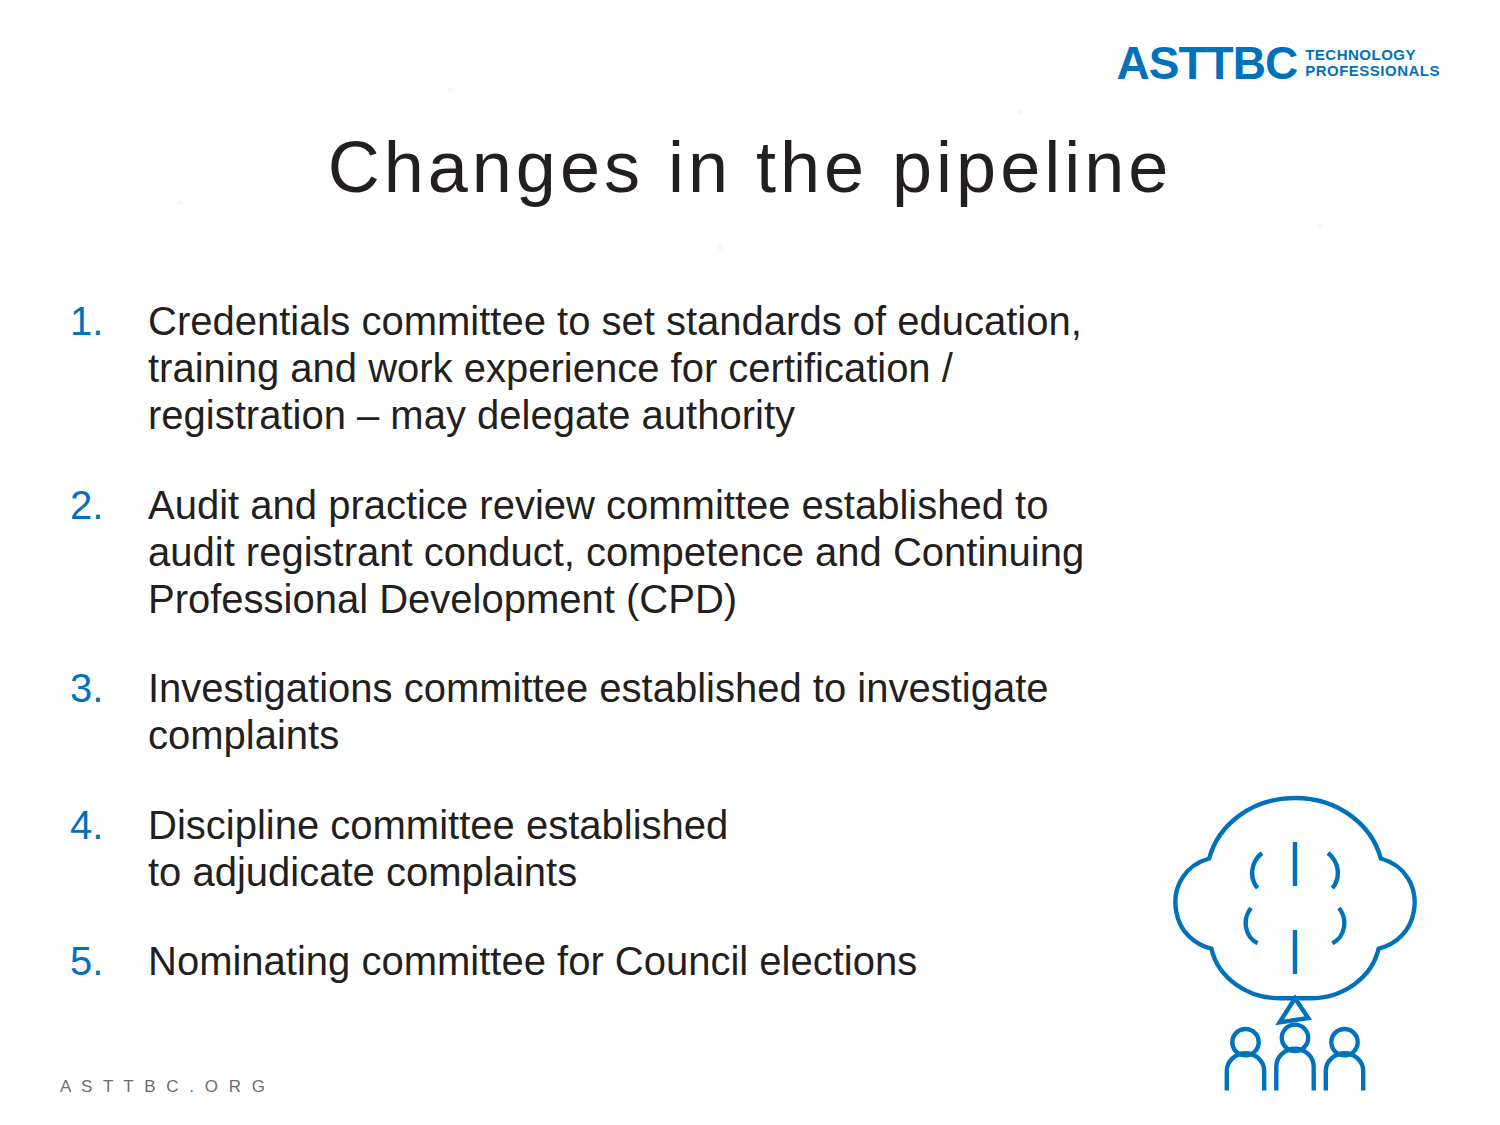ASTTBC Technology
Professionals
Changes in the pipeline
Credentials committee to set standards of education, training and work experience for certification / registration – may delegate authority
Audit and practice review committee established to audit registrant conduct, competence and Continuing Professional Development (CPD)
Investigations committee established to investigate complaints
Discipline committee established
to adjudicate complaints
Nominating committee for Council elections
A S T T B C . O R G